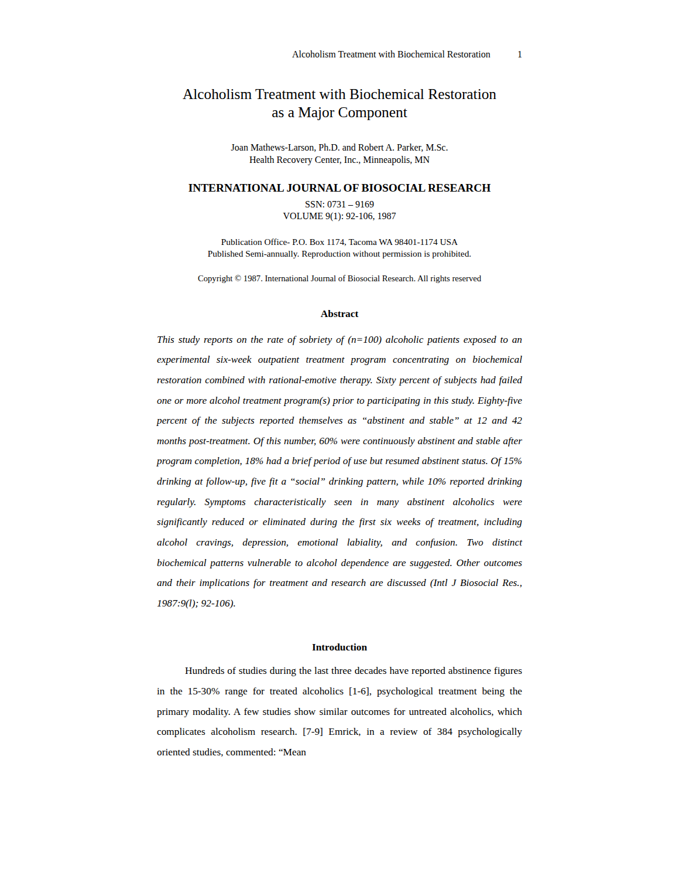Alcoholism Treatment with Biochemical Restoration 1
Alcoholism Treatment with Biochemical Restoration
as a Major Component
Joan Mathews-Larson, Ph.D. and Robert A. Parker, M.Sc.
Health Recovery Center, Inc., Minneapolis, MN
INTERNATIONAL JOURNAL OF BIOSOCIAL RESEARCH
SSN: 0731 – 9169
VOLUME 9(1): 92-106, 1987
Publication Office- P.O. Box 1174, Tacoma WA 98401-1174 USA
Published Semi-annually. Reproduction without permission is prohibited.
Copyright © 1987. International Journal of Biosocial Research. All rights reserved
Abstract
This study reports on the rate of sobriety of (n=100) alcoholic patients exposed to an experimental six-week outpatient treatment program concentrating on biochemical restoration combined with rational-emotive therapy. Sixty percent of subjects had failed one or more alcohol treatment program(s) prior to participating in this study. Eighty-five percent of the subjects reported themselves as “abstinent and stable” at 12 and 42 months post-treatment. Of this number, 60% were continuously abstinent and stable after program completion, 18% had a brief period of use but resumed abstinent status. Of 15% drinking at follow-up, five fit a “social” drinking pattern, while 10% reported drinking regularly. Symptoms characteristically seen in many abstinent alcoholics were significantly reduced or eliminated during the first six weeks of treatment, including alcohol cravings, depression, emotional labiality, and confusion. Two distinct biochemical patterns vulnerable to alcohol dependence are suggested. Other outcomes and their implications for treatment and research are discussed (Intl J Biosocial Res., 1987:9(l); 92-106).
Introduction
Hundreds of studies during the last three decades have reported abstinence figures in the 15-30% range for treated alcoholics [1-6], psychological treatment being the primary modality. A few studies show similar outcomes for untreated alcoholics, which complicates alcoholism research. [7-9] Emrick, in a review of 384 psychologically oriented studies, commented: “Mean